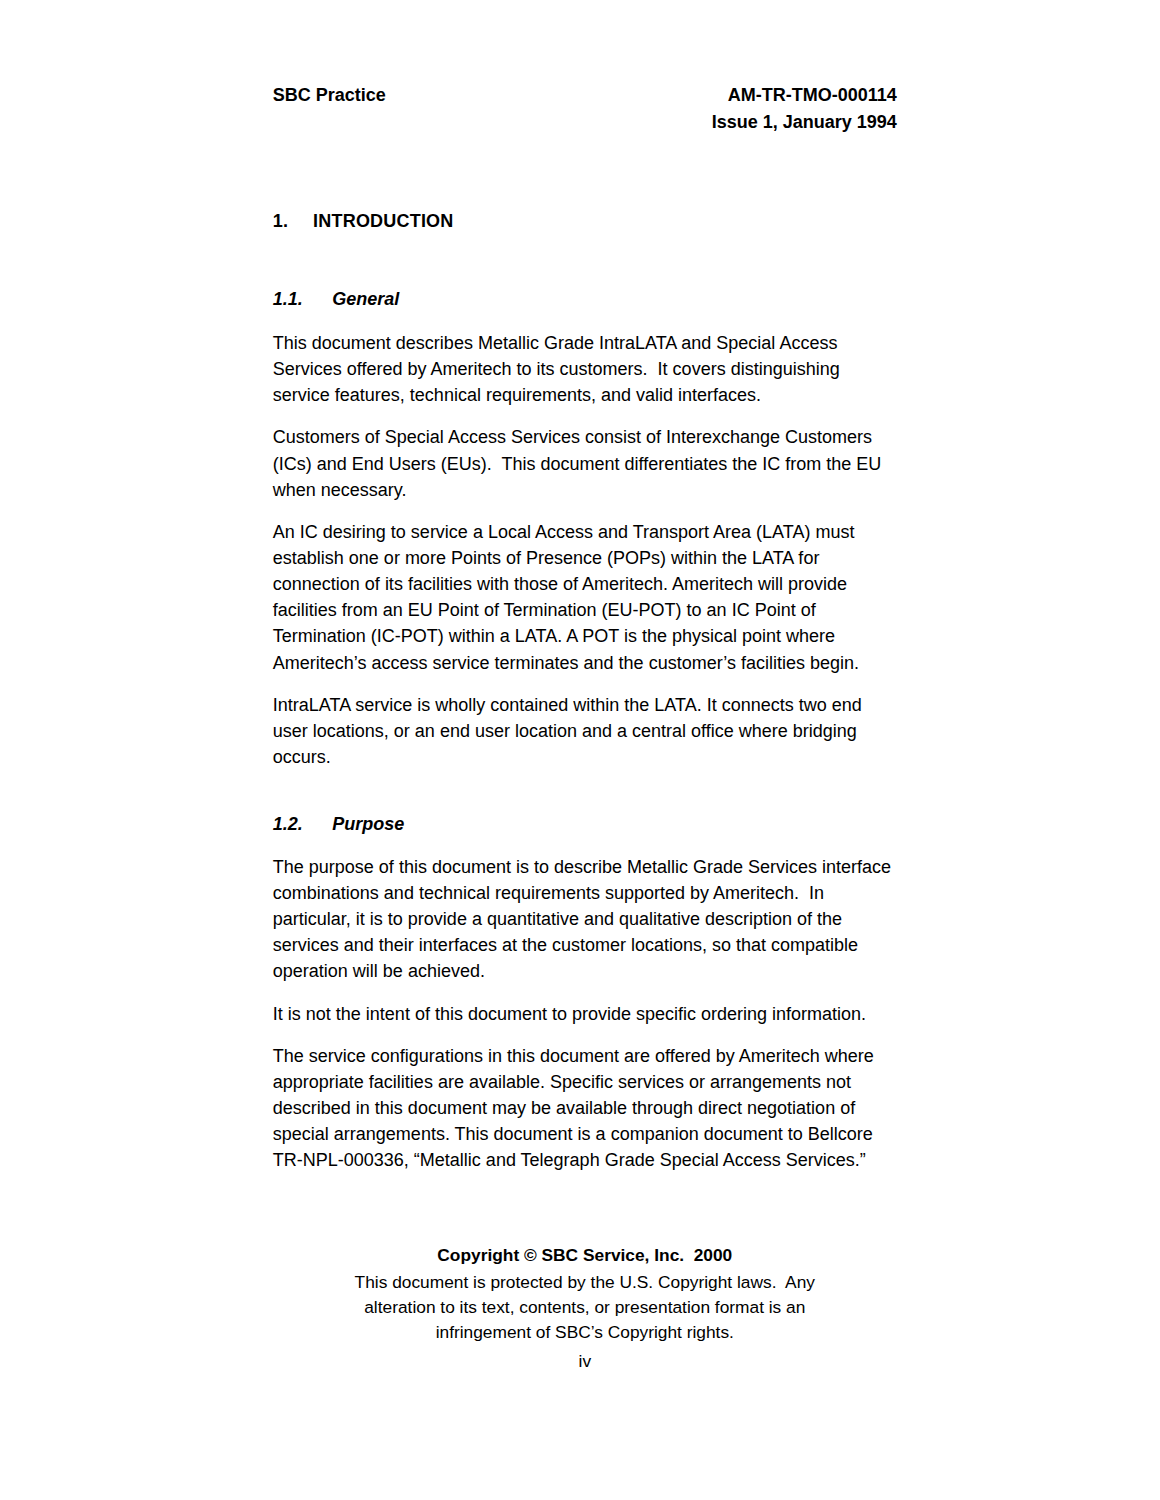SBC Practice
AM-TR-TMO-000114
Issue 1, January 1994
1. INTRODUCTION
1.1. General
This document describes Metallic Grade IntraLATA and Special Access Services offered by Ameritech to its customers. It covers distinguishing service features, technical requirements, and valid interfaces.
Customers of Special Access Services consist of Interexchange Customers (ICs) and End Users (EUs). This document differentiates the IC from the EU when necessary.
An IC desiring to service a Local Access and Transport Area (LATA) must establish one or more Points of Presence (POPs) within the LATA for connection of its facilities with those of Ameritech. Ameritech will provide facilities from an EU Point of Termination (EU-POT) to an IC Point of Termination (IC-POT) within a LATA. A POT is the physical point where Ameritech’s access service terminates and the customer’s facilities begin.
IntraLATA service is wholly contained within the LATA. It connects two end user locations, or an end user location and a central office where bridging occurs.
1.2. Purpose
The purpose of this document is to describe Metallic Grade Services interface combinations and technical requirements supported by Ameritech. In particular, it is to provide a quantitative and qualitative description of the services and their interfaces at the customer locations, so that compatible operation will be achieved.
It is not the intent of this document to provide specific ordering information.
The service configurations in this document are offered by Ameritech where appropriate facilities are available. Specific services or arrangements not described in this document may be available through direct negotiation of special arrangements. This document is a companion document to Bellcore TR-NPL-000336, “Metallic and Telegraph Grade Special Access Services.”
Copyright © SBC Service, Inc. 2000
This document is protected by the U.S. Copyright laws. Any
alteration to its text, contents, or presentation format is an
infringement of SBC’s Copyright rights.
iv